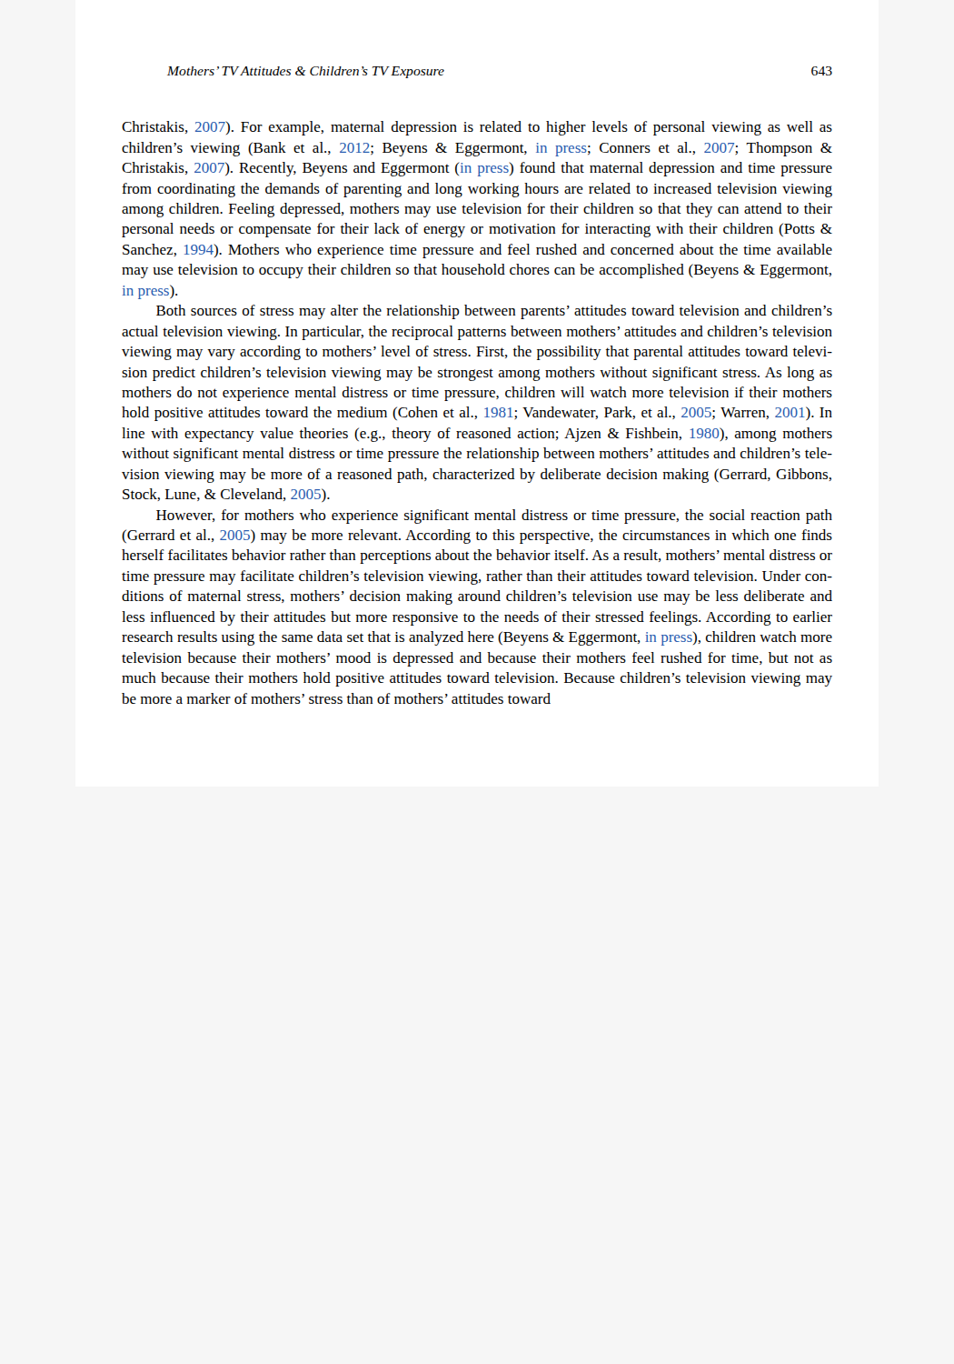Mothers’ TV Attitudes & Children’s TV Exposure 643
Christakis, 2007). For example, maternal depression is related to higher levels of personal viewing as well as children’s viewing (Bank et al., 2012; Beyens & Eggermont, in press; Conners et al., 2007; Thompson & Christakis, 2007). Recently, Beyens and Eggermont (in press) found that maternal depression and time pressure from coordinating the demands of parenting and long working hours are related to increased television viewing among children. Feeling depressed, mothers may use television for their children so that they can attend to their personal needs or compensate for their lack of energy or motivation for interacting with their children (Potts & Sanchez, 1994). Mothers who experience time pressure and feel rushed and concerned about the time available may use television to occupy their children so that household chores can be accomplished (Beyens & Eggermont, in press).
Both sources of stress may alter the relationship between parents’ attitudes toward television and children’s actual television viewing. In particular, the reciprocal patterns between mothers’ attitudes and children’s television viewing may vary according to mothers’ level of stress. First, the possibility that parental attitudes toward television predict children’s television viewing may be strongest among mothers without significant stress. As long as mothers do not experience mental distress or time pressure, children will watch more television if their mothers hold positive attitudes toward the medium (Cohen et al., 1981; Vandewater, Park, et al., 2005; Warren, 2001). In line with expectancy value theories (e.g., theory of reasoned action; Ajzen & Fishbein, 1980), among mothers without significant mental distress or time pressure the relationship between mothers’ attitudes and children’s television viewing may be more of a reasoned path, characterized by deliberate decision making (Gerrard, Gibbons, Stock, Lune, & Cleveland, 2005).
However, for mothers who experience significant mental distress or time pressure, the social reaction path (Gerrard et al., 2005) may be more relevant. According to this perspective, the circumstances in which one finds herself facilitates behavior rather than perceptions about the behavior itself. As a result, mothers’ mental distress or time pressure may facilitate children’s television viewing, rather than their attitudes toward television. Under conditions of maternal stress, mothers’ decision making around children’s television use may be less deliberate and less influenced by their attitudes but more responsive to the needs of their stressed feelings. According to earlier research results using the same data set that is analyzed here (Beyens & Eggermont, in press), children watch more television because their mothers’ mood is depressed and because their mothers feel rushed for time, but not as much because their mothers hold positive attitudes toward television. Because children’s television viewing may be more a marker of mothers’ stress than of mothers’ attitudes toward